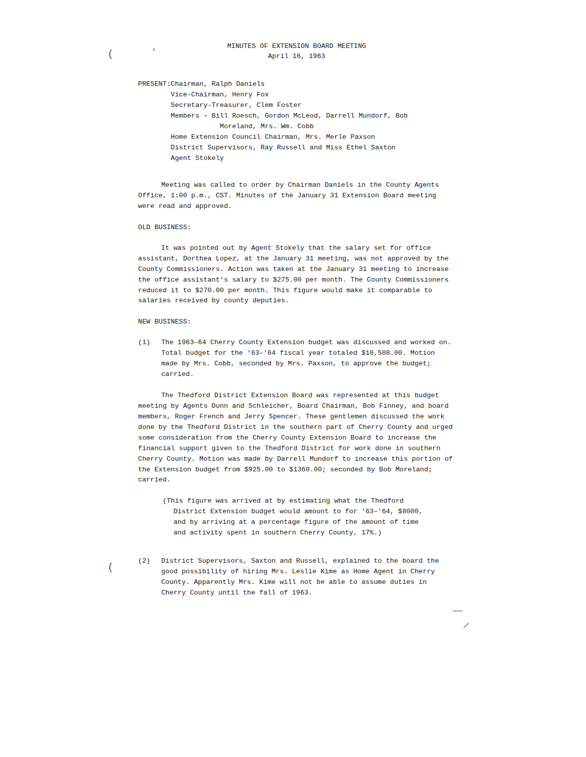( (
,   MINUTES OF EXTENSION BOARD MEETING
April 16, 1963
| PRESENT: | Chairman, Ralph Daniels Vice-Chairman, Henry Fox Secretary-Treasurer, Clem Foster Members – Bill Roesch, Gordon McLeod, Darrell Mundorf, Bob Moreland, Mrs. Wm. Cobb Home Extension Council Chairman, Mrs. Merle Paxson District Supervisors, Ray Russell and Miss Ethel Saxton Agent Stokely |
Meeting was called to order by Chairman Daniels in the County Agents Office, 1:00 p.m., CST. Minutes of the January 31 Extension Board meeting were read and approved.
OLD BUSINESS:
It was pointed out by Agent Stokely that the salary set for office assistant, Dorthea Lopez, at the January 31 meeting, was not approved by the County Commissioners. Action was taken at the January 31 meeting to increase the office assistant's salary to $275.00 per month. The County Commissioners reduced it to $270.00 per month. This figure would make it comparable to salaries received by county deputies.
NEW BUSINESS:
(1)
The 1963–64 Cherry County Extension budget was discussed and worked on. Total budget for the '63–'64 fiscal year totaled $10,508.00. Motion made by Mrs. Cobb, seconded by Mrs. Paxson, to approve the budget; carried.
The Thedford District Extension Board was represented at this budget meeting by Agents Dunn and Schleicher, Board Chairman, Bob Finney, and board members, Roger French and Jerry Spencer. These gentlemen discussed the work done by the Thedford District in the southern part of Cherry County and urged some consideration from the Cherry County Extension Board to increase the financial support given to the Thedford District for work done in southern Cherry County. Motion was made by Darrell Mundorf to increase this portion of the Extension budget from $925.00 to $1360.00; seconded by Bob Moreland; carried.
(This figure was arrived at by estimating what the Thedford
District Extension budget would amount to for '63–'64, $8000,
and by arriving at a percentage figure of the amount of time
and activity spent in southern Cherry County, 17%.)
(2)
District Supervisors, Saxton and Russell, explained to the board the good possibility of hiring Mrs. Leslie Kime as Home Agent in Cherry County. Apparently Mrs. Kime will not be able to assume duties in Cherry County until the fall of 1963.
—— /